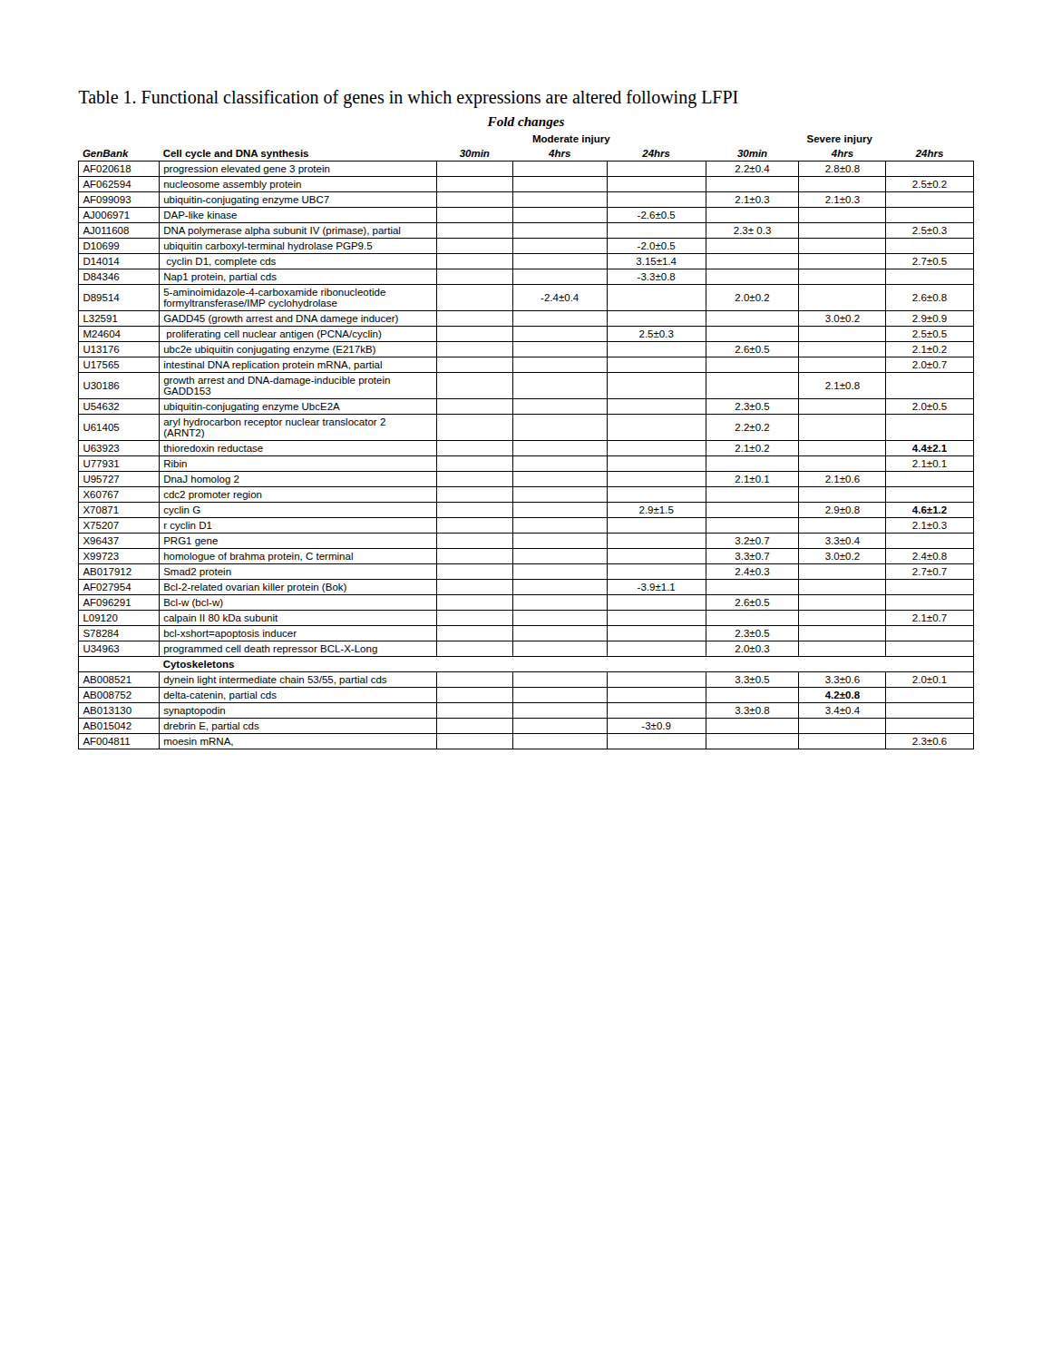Table 1. Functional classification of genes in which expressions are altered following LFPI
Fold changes
| | | Moderate injury | Severe injury |
| --- | --- | --- | --- |
| GenBank | Cell cycle and DNA synthesis | 30min | 4hrs | 24hrs | 30min | 4hrs | 24hrs |
| AF020618 | progression elevated gene 3 protein | | | | 2.2±0.4 | 2.8±0.8 | |
| AF062594 | nucleosome assembly protein | | | | | | 2.5±0.2 |
| AF099093 | ubiquitin-conjugating enzyme UBC7 | | | | 2.1±0.3 | 2.1±0.3 | |
| AJ006971 | DAP-like kinase | | | -2.6±0.5 | | | |
| AJ011608 | DNA polymerase alpha subunit IV (primase), partial | | | | 2.3± 0.3 | | 2.5±0.3 |
| D10699 | ubiquitin carboxyl-terminal hydrolase PGP9.5 | | | -2.0±0.5 | | | |
| D14014 | cyclin D1, complete cds | | | 3.15±1.4 | | | 2.7±0.5 |
| D84346 | Nap1 protein, partial cds | | | -3.3±0.8 | | | |
| D89514 | 5-aminoimidazole-4-carboxamide ribonucleotide formyltransferase/IMP cyclohydrolase | | -2.4±0.4 | | 2.0±0.2 | | 2.6±0.8 |
| L32591 | GADD45 (growth arrest and DNA damege inducer) | | | | | 3.0±0.2 | 2.9±0.9 |
| M24604 | proliferating cell nuclear antigen (PCNA/cyclin) | | | 2.5±0.3 | | | 2.5±0.5 |
| U13176 | ubc2e ubiquitin conjugating enzyme (E217kB) | | | | 2.6±0.5 | | 2.1±0.2 |
| U17565 | intestinal DNA replication protein mRNA, partial | | | | | | 2.0±0.7 |
| U30186 | growth arrest and DNA-damage-inducible protein GADD153 | | | | | 2.1±0.8 | |
| U54632 | ubiquitin-conjugating enzyme UbcE2A | | | | 2.3±0.5 | | 2.0±0.5 |
| U61405 | aryl hydrocarbon receptor nuclear translocator 2 (ARNT2) | | | | 2.2±0.2 | | |
| U63923 | thioredoxin reductase | | | | 2.1±0.2 | | 4.4±2.1 |
| U77931 | Ribin | | | | | | 2.1±0.1 |
| U95727 | DnaJ homolog 2 | | | | 2.1±0.1 | 2.1±0.6 | |
| X60767 | cdc2 promoter region | | | | | | |
| X70871 | cyclin G | | | 2.9±1.5 | | 2.9±0.8 | 4.6±1.2 |
| X75207 | r cyclin D1 | | | | | | 2.1±0.3 |
| X96437 | PRG1 gene | | | | 3.2±0.7 | 3.3±0.4 | |
| X99723 | homologue of brahma protein, C terminal | | | | 3.3±0.7 | 3.0±0.2 | 2.4±0.8 |
| AB017912 | Smad2 protein | | | | 2.4±0.3 | | 2.7±0.7 |
| AF027954 | Bcl-2-related ovarian killer protein (Bok) | | | -3.9±1.1 | | | |
| AF096291 | Bcl-w (bcl-w) | | | | 2.6±0.5 | | |
| L09120 | calpain II 80 kDa subunit | | | | | | 2.1±0.7 |
| S78284 | bcl-xshort=apoptosis inducer | | | | 2.3±0.5 | | |
| U34963 | programmed cell death repressor BCL-X-Long | | | | 2.0±0.3 | | |
| | Cytoskeletons |
| AB008521 | dynein light intermediate chain 53/55, partial cds | | | | 3.3±0.5 | 3.3±0.6 | 2.0±0.1 |
| AB008752 | delta-catenin, partial cds | | | | | 4.2±0.8 | |
| AB013130 | synaptopodin | | | | 3.3±0.8 | 3.4±0.4 | |
| AB015042 | drebrin E, partial cds | | | -3±0.9 | | | |
| AF004811 | moesin mRNA, | | | | | | 2.3±0.6 |